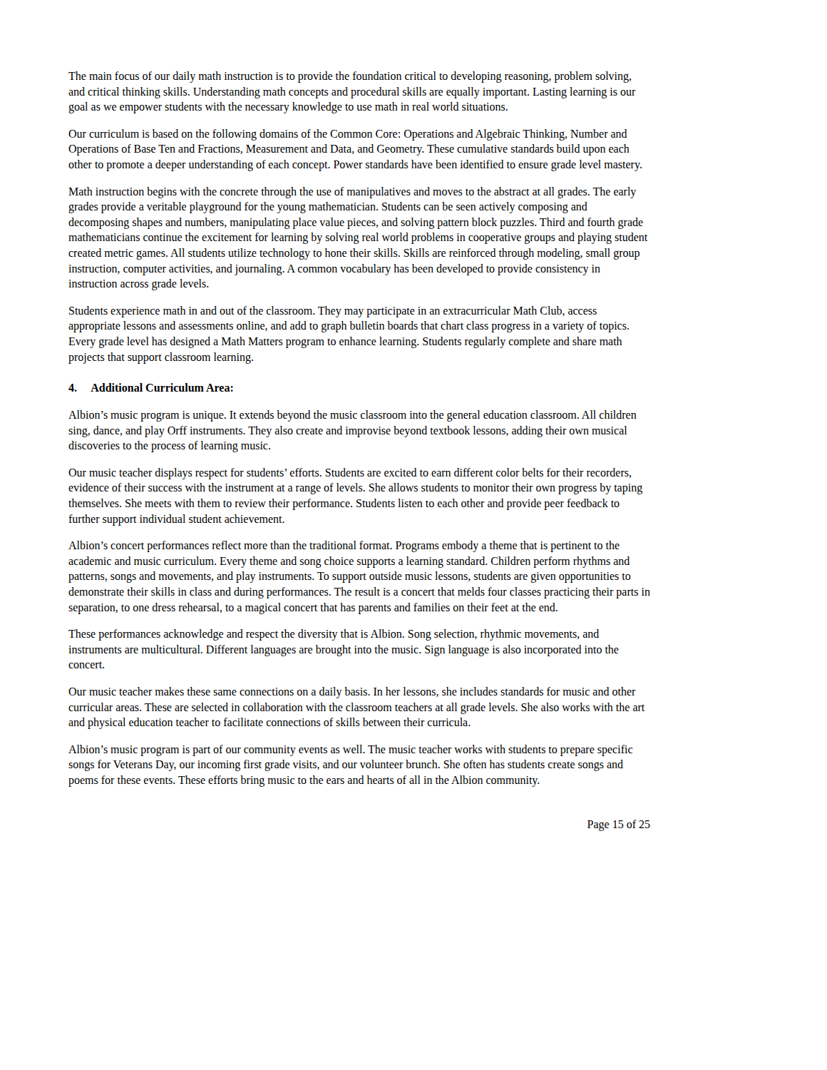The main focus of our daily math instruction is to provide the foundation critical to developing reasoning, problem solving, and critical thinking skills. Understanding math concepts and procedural skills are equally important. Lasting learning is our goal as we empower students with the necessary knowledge to use math in real world situations.
Our curriculum is based on the following domains of the Common Core: Operations and Algebraic Thinking, Number and Operations of Base Ten and Fractions, Measurement and Data, and Geometry. These cumulative standards build upon each other to promote a deeper understanding of each concept. Power standards have been identified to ensure grade level mastery.
Math instruction begins with the concrete through the use of manipulatives and moves to the abstract at all grades. The early grades provide a veritable playground for the young mathematician. Students can be seen actively composing and decomposing shapes and numbers, manipulating place value pieces, and solving pattern block puzzles. Third and fourth grade mathematicians continue the excitement for learning by solving real world problems in cooperative groups and playing student created metric games. All students utilize technology to hone their skills. Skills are reinforced through modeling, small group instruction, computer activities, and journaling. A common vocabulary has been developed to provide consistency in instruction across grade levels.
Students experience math in and out of the classroom. They may participate in an extracurricular Math Club, access appropriate lessons and assessments online, and add to graph bulletin boards that chart class progress in a variety of topics. Every grade level has designed a Math Matters program to enhance learning. Students regularly complete and share math projects that support classroom learning.
4. Additional Curriculum Area:
Albion’s music program is unique. It extends beyond the music classroom into the general education classroom. All children sing, dance, and play Orff instruments. They also create and improvise beyond textbook lessons, adding their own musical discoveries to the process of learning music.
Our music teacher displays respect for students’ efforts. Students are excited to earn different color belts for their recorders, evidence of their success with the instrument at a range of levels. She allows students to monitor their own progress by taping themselves. She meets with them to review their performance. Students listen to each other and provide peer feedback to further support individual student achievement.
Albion’s concert performances reflect more than the traditional format. Programs embody a theme that is pertinent to the academic and music curriculum. Every theme and song choice supports a learning standard. Children perform rhythms and patterns, songs and movements, and play instruments. To support outside music lessons, students are given opportunities to demonstrate their skills in class and during performances. The result is a concert that melds four classes practicing their parts in separation, to one dress rehearsal, to a magical concert that has parents and families on their feet at the end.
These performances acknowledge and respect the diversity that is Albion. Song selection, rhythmic movements, and instruments are multicultural. Different languages are brought into the music. Sign language is also incorporated into the concert.
Our music teacher makes these same connections on a daily basis. In her lessons, she includes standards for music and other curricular areas. These are selected in collaboration with the classroom teachers at all grade levels. She also works with the art and physical education teacher to facilitate connections of skills between their curricula.
Albion’s music program is part of our community events as well. The music teacher works with students to prepare specific songs for Veterans Day, our incoming first grade visits, and our volunteer brunch. She often has students create songs and poems for these events. These efforts bring music to the ears and hearts of all in the Albion community.
Page 15 of 25